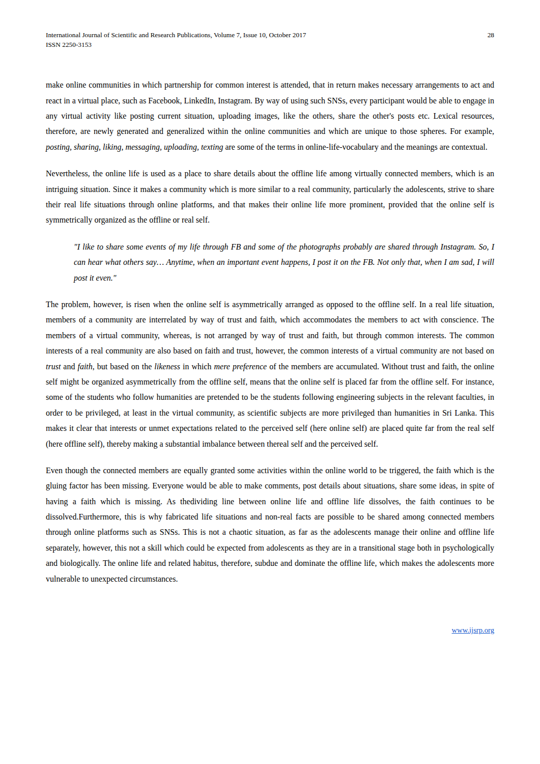28 International Journal of Scientific and Research Publications, Volume 7, Issue 10, October 2017
ISSN 2250-3153
make online communities in which partnership for common interest is attended, that in return makes necessary arrangements to act and react in a virtual place, such as Facebook, LinkedIn, Instagram. By way of using such SNSs, every participant would be able to engage in any virtual activity like posting current situation, uploading images, like the others, share the other's posts etc. Lexical resources, therefore, are newly generated and generalized within the online communities and which are unique to those spheres. For example, posting, sharing, liking, messaging, uploading, texting are some of the terms in online-life-vocabulary and the meanings are contextual.
Nevertheless, the online life is used as a place to share details about the offline life among virtually connected members, which is an intriguing situation. Since it makes a community which is more similar to a real community, particularly the adolescents, strive to share their real life situations through online platforms, and that makes their online life more prominent, provided that the online self is symmetrically organized as the offline or real self.
"I like to share some events of my life through FB and some of the photographs probably are shared through Instagram. So, I can hear what others say… Anytime, when an important event happens, I post it on the FB. Not only that, when I am sad, I will post it even."
The problem, however, is risen when the online self is asymmetrically arranged as opposed to the offline self. In a real life situation, members of a community are interrelated by way of trust and faith, which accommodates the members to act with conscience. The members of a virtual community, whereas, is not arranged by way of trust and faith, but through common interests. The common interests of a real community are also based on faith and trust, however, the common interests of a virtual community are not based on trust and faith, but based on the likeness in which mere preference of the members are accumulated. Without trust and faith, the online self might be organized asymmetrically from the offline self, means that the online self is placed far from the offline self. For instance, some of the students who follow humanities are pretended to be the students following engineering subjects in the relevant faculties, in order to be privileged, at least in the virtual community, as scientific subjects are more privileged than humanities in Sri Lanka. This makes it clear that interests or unmet expectations related to the perceived self (here online self) are placed quite far from the real self (here offline self), thereby making a substantial imbalance between thereal self and the perceived self.
Even though the connected members are equally granted some activities within the online world to be triggered, the faith which is the gluing factor has been missing. Everyone would be able to make comments, post details about situations, share some ideas, in spite of having a faith which is missing. As thedividing line between online life and offline life dissolves, the faith continues to be dissolved.Furthermore, this is why fabricated life situations and non-real facts are possible to be shared among connected members through online platforms such as SNSs. This is not a chaotic situation, as far as the adolescents manage their online and offline life separately, however, this not a skill which could be expected from adolescents as they are in a transitional stage both in psychologically and biologically. The online life and related habitus, therefore, subdue and dominate the offline life, which makes the adolescents more vulnerable to unexpected circumstances.
www.ijsrp.org